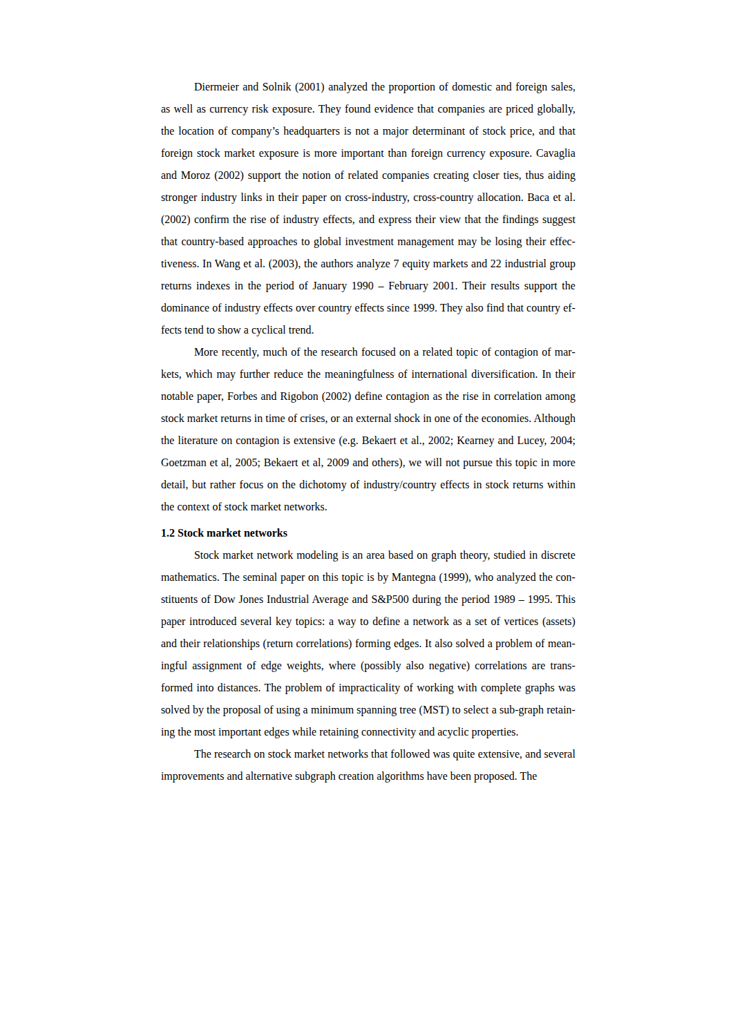Diermeier and Solnik (2001) analyzed the proportion of domestic and foreign sales, as well as currency risk exposure. They found evidence that companies are priced globally, the location of company’s headquarters is not a major determinant of stock price, and that foreign stock market exposure is more important than foreign currency exposure. Cavaglia and Moroz (2002) support the notion of related companies creating closer ties, thus aiding stronger industry links in their paper on cross-industry, cross-country allocation. Baca et al. (2002) confirm the rise of industry effects, and express their view that the findings suggest that country-based approaches to global investment management may be losing their effectiveness. In Wang et al. (2003), the authors analyze 7 equity markets and 22 industrial group returns indexes in the period of January 1990 – February 2001. Their results support the dominance of industry effects over country effects since 1999. They also find that country effects tend to show a cyclical trend.
More recently, much of the research focused on a related topic of contagion of markets, which may further reduce the meaningfulness of international diversification. In their notable paper, Forbes and Rigobon (2002) define contagion as the rise in correlation among stock market returns in time of crises, or an external shock in one of the economies. Although the literature on contagion is extensive (e.g. Bekaert et al., 2002; Kearney and Lucey, 2004; Goetzman et al, 2005; Bekaert et al, 2009 and others), we will not pursue this topic in more detail, but rather focus on the dichotomy of industry/country effects in stock returns within the context of stock market networks.
1.2 Stock market networks
Stock market network modeling is an area based on graph theory, studied in discrete mathematics. The seminal paper on this topic is by Mantegna (1999), who analyzed the constituents of Dow Jones Industrial Average and S&P500 during the period 1989 – 1995. This paper introduced several key topics: a way to define a network as a set of vertices (assets) and their relationships (return correlations) forming edges. It also solved a problem of meaningful assignment of edge weights, where (possibly also negative) correlations are transformed into distances. The problem of impracticality of working with complete graphs was solved by the proposal of using a minimum spanning tree (MST) to select a sub-graph retaining the most important edges while retaining connectivity and acyclic properties.
The research on stock market networks that followed was quite extensive, and several improvements and alternative subgraph creation algorithms have been proposed. The